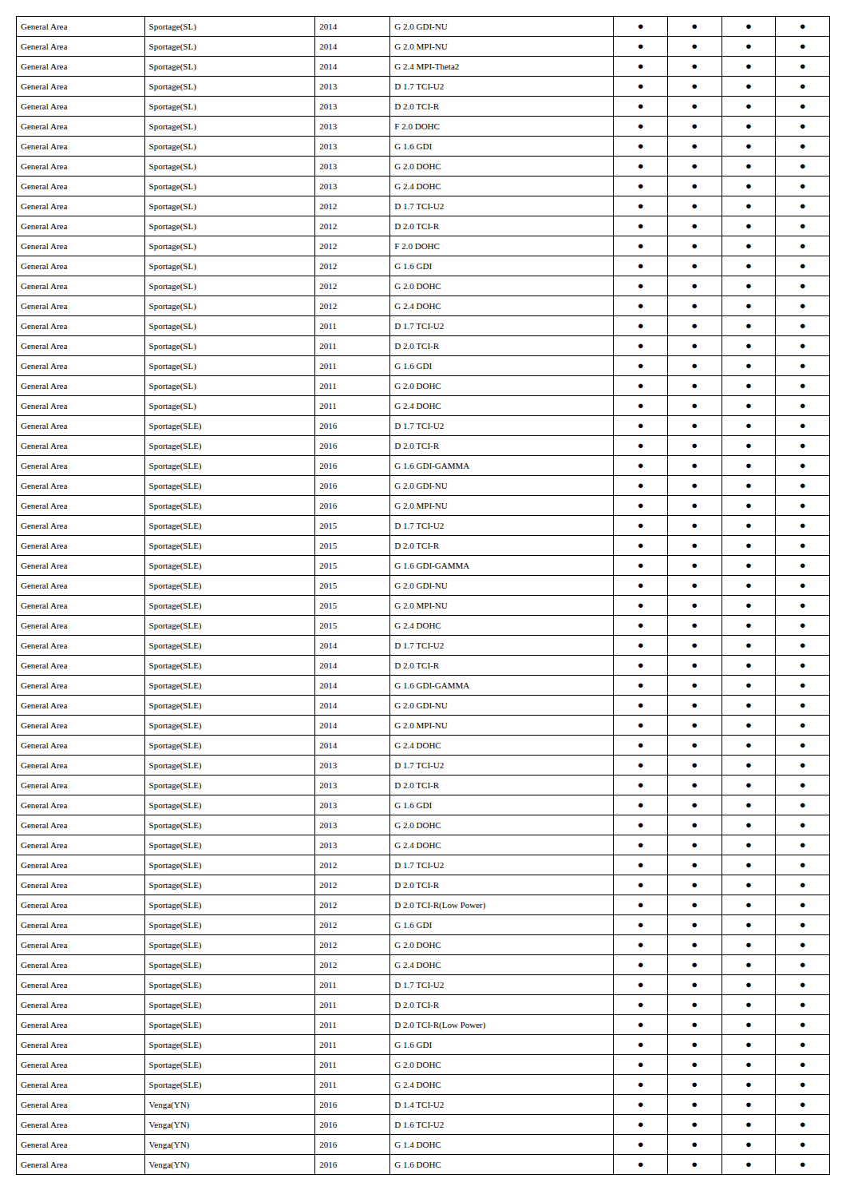| General Area | Sportage(SL) | 2014 | G 2.0 GDI-NU | ● | ● | ● | ● |
| General Area | Sportage(SL) | 2014 | G 2.0 MPI-NU | ● | ● | ● | ● |
| General Area | Sportage(SL) | 2014 | G 2.4 MPI-Theta2 | ● | ● | ● | ● |
| General Area | Sportage(SL) | 2013 | D 1.7 TCI-U2 | ● | ● | ● | ● |
| General Area | Sportage(SL) | 2013 | D 2.0 TCI-R | ● | ● | ● | ● |
| General Area | Sportage(SL) | 2013 | F 2.0 DOHC | ● | ● | ● | ● |
| General Area | Sportage(SL) | 2013 | G 1.6 GDI | ● | ● | ● | ● |
| General Area | Sportage(SL) | 2013 | G 2.0 DOHC | ● | ● | ● | ● |
| General Area | Sportage(SL) | 2013 | G 2.4 DOHC | ● | ● | ● | ● |
| General Area | Sportage(SL) | 2012 | D 1.7 TCI-U2 | ● | ● | ● | ● |
| General Area | Sportage(SL) | 2012 | D 2.0 TCI-R | ● | ● | ● | ● |
| General Area | Sportage(SL) | 2012 | F 2.0 DOHC | ● | ● | ● | ● |
| General Area | Sportage(SL) | 2012 | G 1.6 GDI | ● | ● | ● | ● |
| General Area | Sportage(SL) | 2012 | G 2.0 DOHC | ● | ● | ● | ● |
| General Area | Sportage(SL) | 2012 | G 2.4 DOHC | ● | ● | ● | ● |
| General Area | Sportage(SL) | 2011 | D 1.7 TCI-U2 | ● | ● | ● | ● |
| General Area | Sportage(SL) | 2011 | D 2.0 TCI-R | ● | ● | ● | ● |
| General Area | Sportage(SL) | 2011 | G 1.6 GDI | ● | ● | ● | ● |
| General Area | Sportage(SL) | 2011 | G 2.0 DOHC | ● | ● | ● | ● |
| General Area | Sportage(SL) | 2011 | G 2.4 DOHC | ● | ● | ● | ● |
| General Area | Sportage(SLE) | 2016 | D 1.7 TCI-U2 | ● | ● | ● | ● |
| General Area | Sportage(SLE) | 2016 | D 2.0 TCI-R | ● | ● | ● | ● |
| General Area | Sportage(SLE) | 2016 | G 1.6 GDI-GAMMA | ● | ● | ● | ● |
| General Area | Sportage(SLE) | 2016 | G 2.0 GDI-NU | ● | ● | ● | ● |
| General Area | Sportage(SLE) | 2016 | G 2.0 MPI-NU | ● | ● | ● | ● |
| General Area | Sportage(SLE) | 2015 | D 1.7 TCI-U2 | ● | ● | ● | ● |
| General Area | Sportage(SLE) | 2015 | D 2.0 TCI-R | ● | ● | ● | ● |
| General Area | Sportage(SLE) | 2015 | G 1.6 GDI-GAMMA | ● | ● | ● | ● |
| General Area | Sportage(SLE) | 2015 | G 2.0 GDI-NU | ● | ● | ● | ● |
| General Area | Sportage(SLE) | 2015 | G 2.0 MPI-NU | ● | ● | ● | ● |
| General Area | Sportage(SLE) | 2015 | G 2.4 DOHC | ● | ● | ● | ● |
| General Area | Sportage(SLE) | 2014 | D 1.7 TCI-U2 | ● | ● | ● | ● |
| General Area | Sportage(SLE) | 2014 | D 2.0 TCI-R | ● | ● | ● | ● |
| General Area | Sportage(SLE) | 2014 | G 1.6 GDI-GAMMA | ● | ● | ● | ● |
| General Area | Sportage(SLE) | 2014 | G 2.0 GDI-NU | ● | ● | ● | ● |
| General Area | Sportage(SLE) | 2014 | G 2.0 MPI-NU | ● | ● | ● | ● |
| General Area | Sportage(SLE) | 2014 | G 2.4 DOHC | ● | ● | ● | ● |
| General Area | Sportage(SLE) | 2013 | D 1.7 TCI-U2 | ● | ● | ● | ● |
| General Area | Sportage(SLE) | 2013 | D 2.0 TCI-R | ● | ● | ● | ● |
| General Area | Sportage(SLE) | 2013 | G 1.6 GDI | ● | ● | ● | ● |
| General Area | Sportage(SLE) | 2013 | G 2.0 DOHC | ● | ● | ● | ● |
| General Area | Sportage(SLE) | 2013 | G 2.4 DOHC | ● | ● | ● | ● |
| General Area | Sportage(SLE) | 2012 | D 1.7 TCI-U2 | ● | ● | ● | ● |
| General Area | Sportage(SLE) | 2012 | D 2.0 TCI-R | ● | ● | ● | ● |
| General Area | Sportage(SLE) | 2012 | D 2.0 TCI-R(Low Power) | ● | ● | ● | ● |
| General Area | Sportage(SLE) | 2012 | G 1.6 GDI | ● | ● | ● | ● |
| General Area | Sportage(SLE) | 2012 | G 2.0 DOHC | ● | ● | ● | ● |
| General Area | Sportage(SLE) | 2012 | G 2.4 DOHC | ● | ● | ● | ● |
| General Area | Sportage(SLE) | 2011 | D 1.7 TCI-U2 | ● | ● | ● | ● |
| General Area | Sportage(SLE) | 2011 | D 2.0 TCI-R | ● | ● | ● | ● |
| General Area | Sportage(SLE) | 2011 | D 2.0 TCI-R(Low Power) | ● | ● | ● | ● |
| General Area | Sportage(SLE) | 2011 | G 1.6 GDI | ● | ● | ● | ● |
| General Area | Sportage(SLE) | 2011 | G 2.0 DOHC | ● | ● | ● | ● |
| General Area | Sportage(SLE) | 2011 | G 2.4 DOHC | ● | ● | ● | ● |
| General Area | Venga(YN) | 2016 | D 1.4 TCI-U2 | ● | ● | ● | ● |
| General Area | Venga(YN) | 2016 | D 1.6 TCI-U2 | ● | ● | ● | ● |
| General Area | Venga(YN) | 2016 | G 1.4 DOHC | ● | ● | ● | ● |
| General Area | Venga(YN) | 2016 | G 1.6 DOHC | ● | ● | ● | ● |